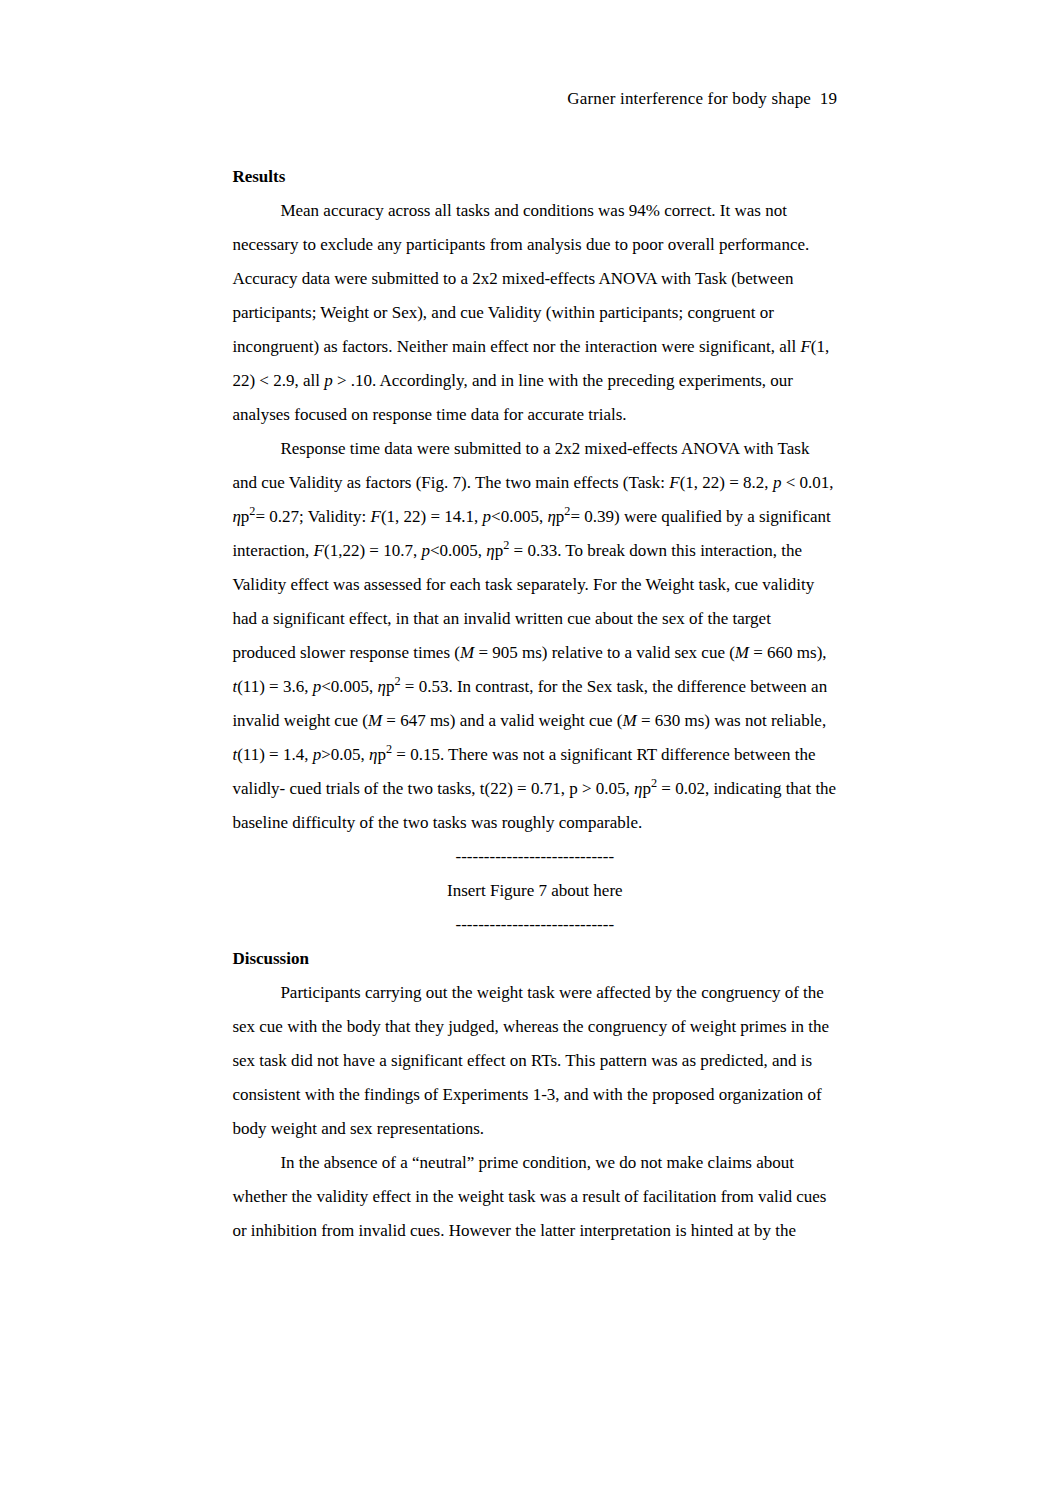Garner interference for body shape 19
Results
Mean accuracy across all tasks and conditions was 94% correct. It was not necessary to exclude any participants from analysis due to poor overall performance. Accuracy data were submitted to a 2x2 mixed-effects ANOVA with Task (between participants; Weight or Sex), and cue Validity (within participants; congruent or incongruent) as factors. Neither main effect nor the interaction were significant, all F(1, 22) < 2.9, all p > .10. Accordingly, and in line with the preceding experiments, our analyses focused on response time data for accurate trials.
Response time data were submitted to a 2x2 mixed-effects ANOVA with Task and cue Validity as factors (Fig. 7). The two main effects (Task: F(1, 22) = 8.2, p < 0.01, ηp2= 0.27; Validity: F(1, 22) = 14.1, p<0.005, ηp2= 0.39) were qualified by a significant interaction, F(1,22) = 10.7, p<0.005, ηp2 = 0.33. To break down this interaction, the Validity effect was assessed for each task separately. For the Weight task, cue validity had a significant effect, in that an invalid written cue about the sex of the target produced slower response times (M = 905 ms) relative to a valid sex cue (M = 660 ms), t(11) = 3.6, p<0.005, ηp2 = 0.53. In contrast, for the Sex task, the difference between an invalid weight cue (M = 647 ms) and a valid weight cue (M = 630 ms) was not reliable, t(11) = 1.4, p>0.05, ηp2 = 0.15. There was not a significant RT difference between the validly- cued trials of the two tasks, t(22) = 0.71, p > 0.05, ηp2 = 0.02, indicating that the baseline difficulty of the two tasks was roughly comparable.
----------------------------
Insert Figure 7 about here
----------------------------
Discussion
Participants carrying out the weight task were affected by the congruency of the sex cue with the body that they judged, whereas the congruency of weight primes in the sex task did not have a significant effect on RTs. This pattern was as predicted, and is consistent with the findings of Experiments 1-3, and with the proposed organization of body weight and sex representations.
In the absence of a “neutral” prime condition, we do not make claims about whether the validity effect in the weight task was a result of facilitation from valid cues or inhibition from invalid cues. However the latter interpretation is hinted at by the